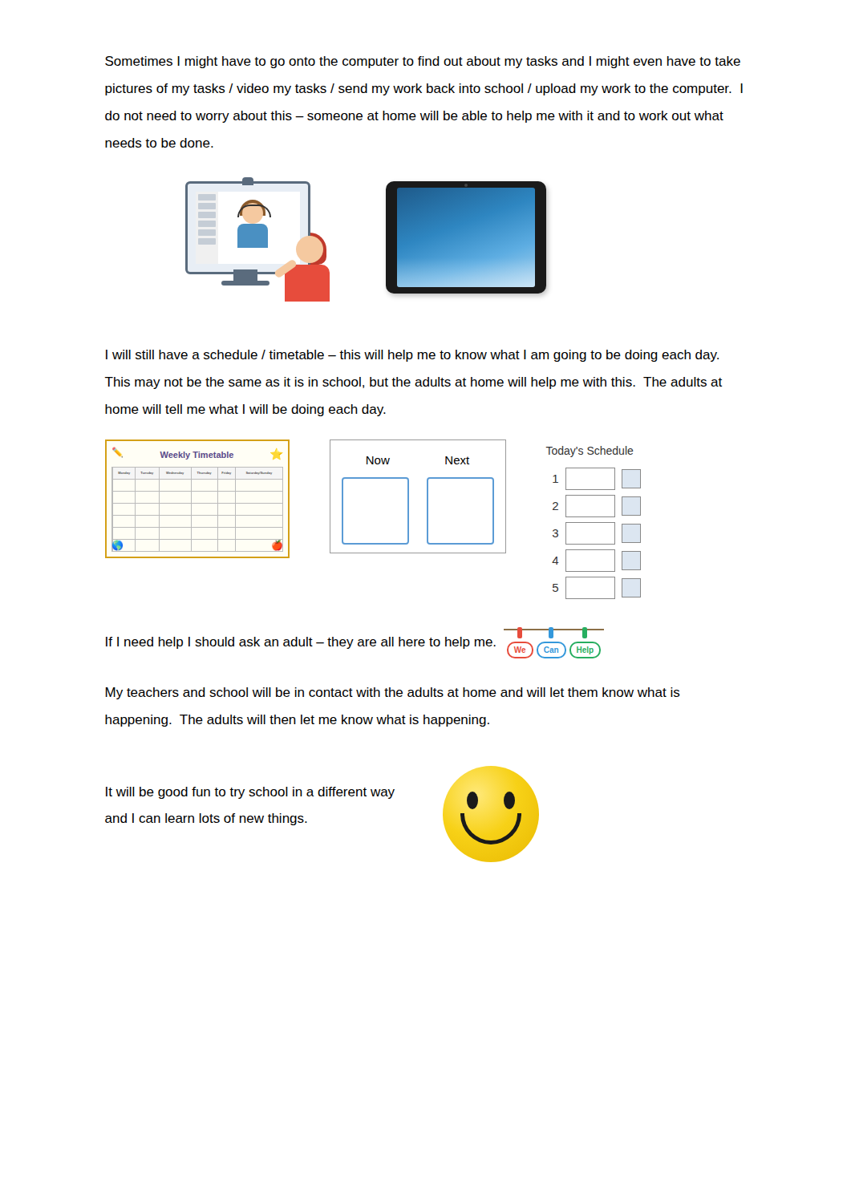Sometimes I might have to go onto the computer to find out about my tasks and I might even have to take pictures of my tasks / video my tasks / send my work back into school / upload my work to the computer. I do not need to worry about this – someone at home will be able to help me with it and to work out what needs to be done.
I will still have a schedule / timetable – this will help me to know what I am going to be doing each day. This may not be the same as it is in school, but the adults at home will help me with this. The adults at home will tell me what I will be doing each day.
✏️ ⭐
Weekly Timetable
| | Monday | Tuesday | Wednesday | Thursday | Friday | Saturday/Sunday |
| --- | --- | --- | --- | --- | --- | --- |
🌎 🍎
Now Next
Today's Schedule
1
2
3
4
5
If I need help I should ask an adult – they are all here to help me. We Can Help
My teachers and school will be in contact with the adults at home and will let them know what is happening. The adults will then let me know what is happening.
It will be good fun to try school in a different way
and I can learn lots of new things.